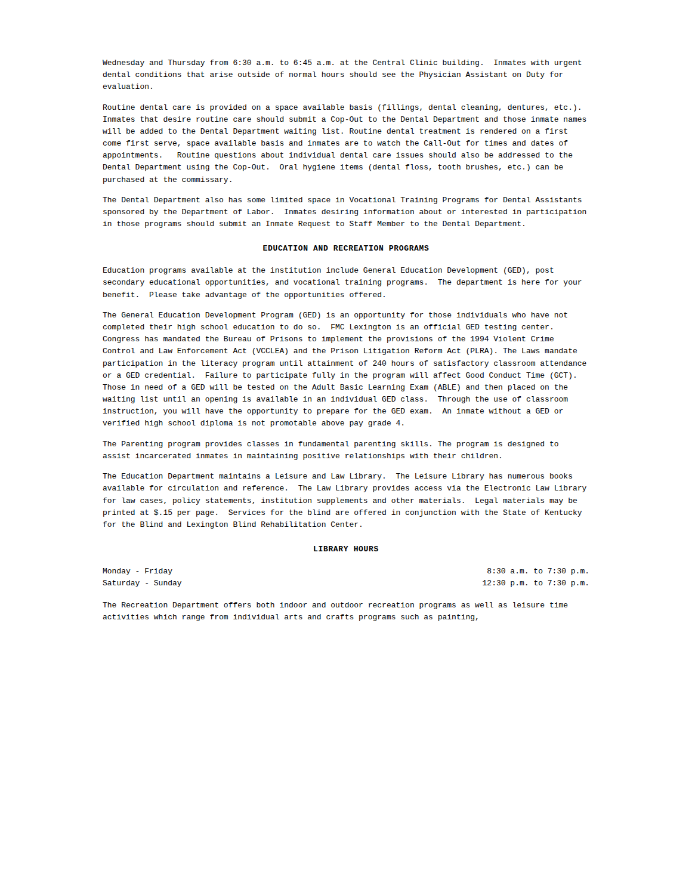Wednesday and Thursday from 6:30 a.m. to 6:45 a.m. at the Central Clinic building. Inmates with urgent dental conditions that arise outside of normal hours should see the Physician Assistant on Duty for evaluation.
Routine dental care is provided on a space available basis (fillings, dental cleaning, dentures, etc.). Inmates that desire routine care should submit a Cop-Out to the Dental Department and those inmate names will be added to the Dental Department waiting list. Routine dental treatment is rendered on a first come first serve, space available basis and inmates are to watch the Call-Out for times and dates of appointments. Routine questions about individual dental care issues should also be addressed to the Dental Department using the Cop-Out. Oral hygiene items (dental floss, tooth brushes, etc.) can be purchased at the commissary.
The Dental Department also has some limited space in Vocational Training Programs for Dental Assistants sponsored by the Department of Labor. Inmates desiring information about or interested in participation in those programs should submit an Inmate Request to Staff Member to the Dental Department.
EDUCATION AND RECREATION PROGRAMS
Education programs available at the institution include General Education Development (GED), post secondary educational opportunities, and vocational training programs. The department is here for your benefit. Please take advantage of the opportunities offered.
The General Education Development Program (GED) is an opportunity for those individuals who have not completed their high school education to do so. FMC Lexington is an official GED testing center. Congress has mandated the Bureau of Prisons to implement the provisions of the 1994 Violent Crime Control and Law Enforcement Act (VCCLEA) and the Prison Litigation Reform Act (PLRA). The Laws mandate participation in the literacy program until attainment of 240 hours of satisfactory classroom attendance or a GED credential. Failure to participate fully in the program will affect Good Conduct Time (GCT). Those in need of a GED will be tested on the Adult Basic Learning Exam (ABLE) and then placed on the waiting list until an opening is available in an individual GED class. Through the use of classroom instruction, you will have the opportunity to prepare for the GED exam. An inmate without a GED or verified high school diploma is not promotable above pay grade 4.
The Parenting program provides classes in fundamental parenting skills. The program is designed to assist incarcerated inmates in maintaining positive relationships with their children.
The Education Department maintains a Leisure and Law Library. The Leisure Library has numerous books available for circulation and reference. The Law Library provides access via the Electronic Law Library for law cases, policy statements, institution supplements and other materials. Legal materials may be printed at $.15 per page. Services for the blind are offered in conjunction with the State of Kentucky for the Blind and Lexington Blind Rehabilitation Center.
LIBRARY HOURS
| Monday - Friday | 8:30 a.m. to 7:30 p.m. |
| Saturday - Sunday | 12:30 p.m. to 7:30 p.m. |
The Recreation Department offers both indoor and outdoor recreation programs as well as leisure time activities which range from individual arts and crafts programs such as painting,